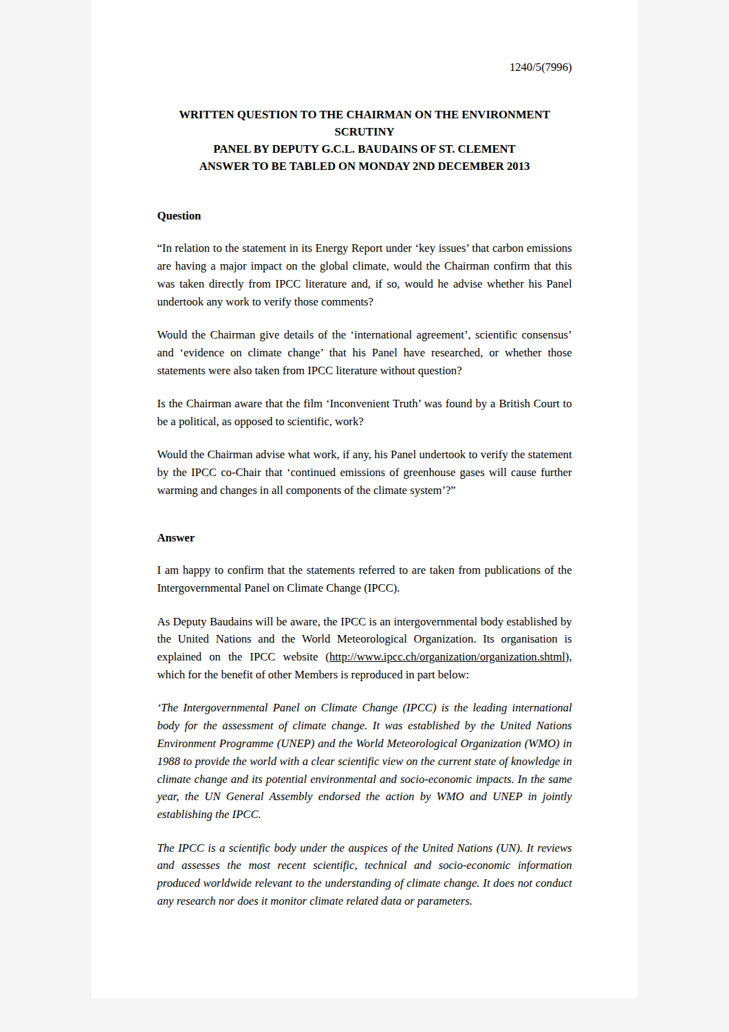1240/5(7996)
Written Question to the Chairman on the Environment Scrutiny
Panel by Deputy G.C.L. Baudains of St. Clement
Answer to be tabled on Monday 2nd December 2013
Question
“In relation to the statement in its Energy Report under ‘key issues’ that carbon emissions are having a major impact on the global climate, would the Chairman confirm that this was taken directly from IPCC literature and, if so, would he advise whether his Panel undertook any work to verify those comments?
Would the Chairman give details of the ‘international agreement’, scientific consensus’ and ‘evidence on climate change’ that his Panel have researched, or whether those statements were also taken from IPCC literature without question?
Is the Chairman aware that the film ‘Inconvenient Truth’ was found by a British Court to be a political, as opposed to scientific, work?
Would the Chairman advise what work, if any, his Panel undertook to verify the statement by the IPCC co-Chair that ‘continued emissions of greenhouse gases will cause further warming and changes in all components of the climate system’?”
Answer
I am happy to confirm that the statements referred to are taken from publications of the Intergovernmental Panel on Climate Change (IPCC).
As Deputy Baudains will be aware, the IPCC is an intergovernmental body established by the United Nations and the World Meteorological Organization. Its organisation is explained on the IPCC website (http://www.ipcc.ch/organization/organization.shtml), which for the benefit of other Members is reproduced in part below:
‘The Intergovernmental Panel on Climate Change (IPCC) is the leading international body for the assessment of climate change. It was established by the United Nations Environment Programme (UNEP) and the World Meteorological Organization (WMO) in 1988 to provide the world with a clear scientific view on the current state of knowledge in climate change and its potential environmental and socio-economic impacts. In the same year, the UN General Assembly endorsed the action by WMO and UNEP in jointly establishing the IPCC.
The IPCC is a scientific body under the auspices of the United Nations (UN). It reviews and assesses the most recent scientific, technical and socio-economic information produced worldwide relevant to the understanding of climate change. It does not conduct any research nor does it monitor climate related data or parameters.